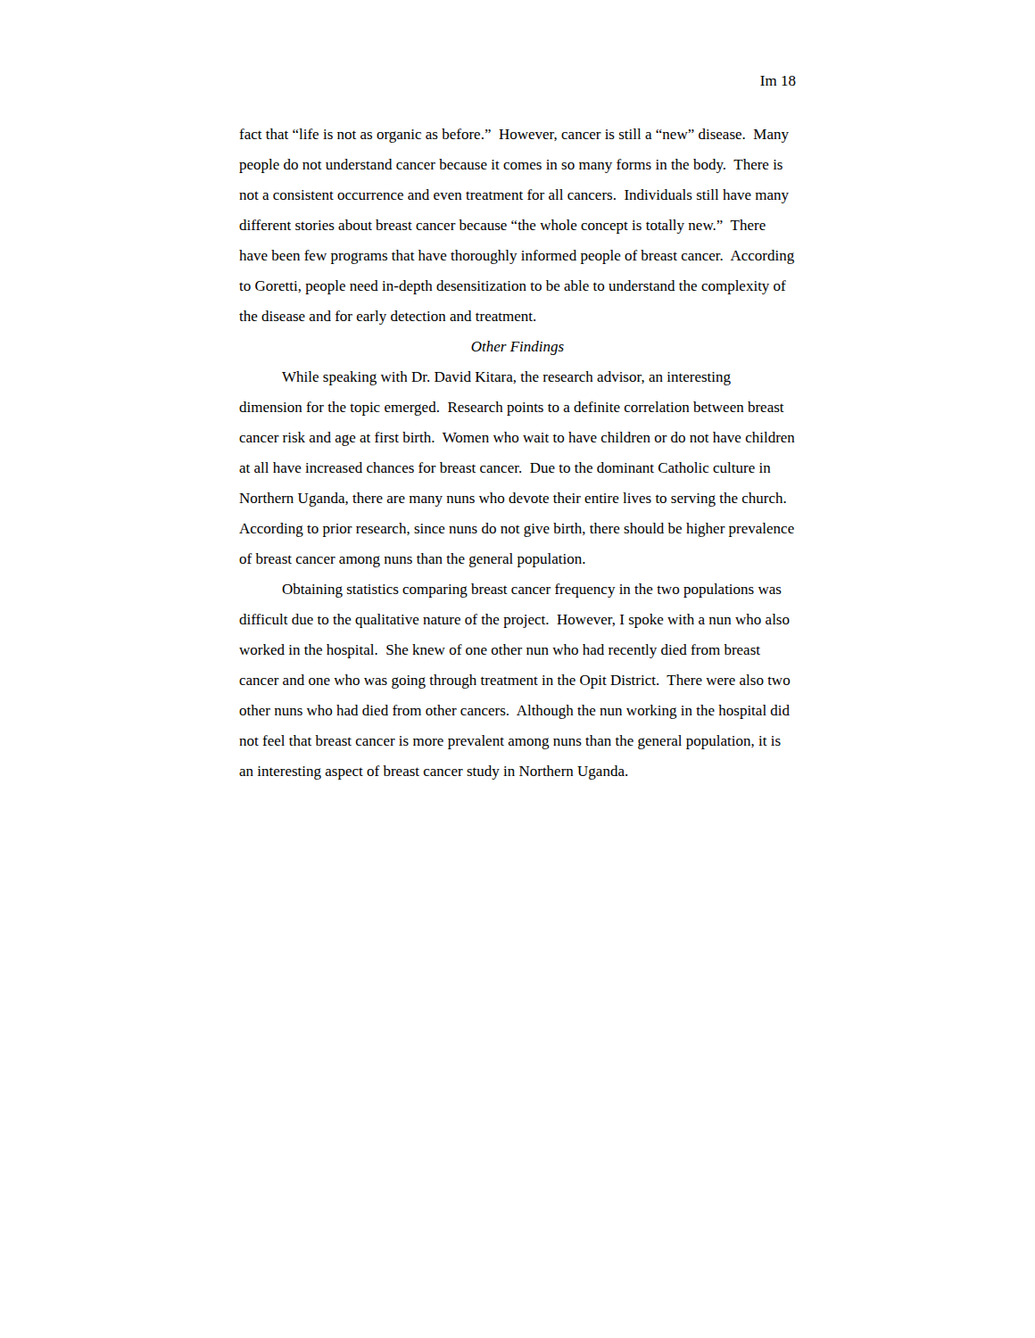Im 18
fact that “life is not as organic as before.” However, cancer is still a “new” disease. Many people do not understand cancer because it comes in so many forms in the body. There is not a consistent occurrence and even treatment for all cancers. Individuals still have many different stories about breast cancer because “the whole concept is totally new.” There have been few programs that have thoroughly informed people of breast cancer. According to Goretti, people need in-depth desensitization to be able to understand the complexity of the disease and for early detection and treatment.
Other Findings
While speaking with Dr. David Kitara, the research advisor, an interesting dimension for the topic emerged. Research points to a definite correlation between breast cancer risk and age at first birth. Women who wait to have children or do not have children at all have increased chances for breast cancer. Due to the dominant Catholic culture in Northern Uganda, there are many nuns who devote their entire lives to serving the church. According to prior research, since nuns do not give birth, there should be higher prevalence of breast cancer among nuns than the general population.
Obtaining statistics comparing breast cancer frequency in the two populations was difficult due to the qualitative nature of the project. However, I spoke with a nun who also worked in the hospital. She knew of one other nun who had recently died from breast cancer and one who was going through treatment in the Opit District. There were also two other nuns who had died from other cancers. Although the nun working in the hospital did not feel that breast cancer is more prevalent among nuns than the general population, it is an interesting aspect of breast cancer study in Northern Uganda.